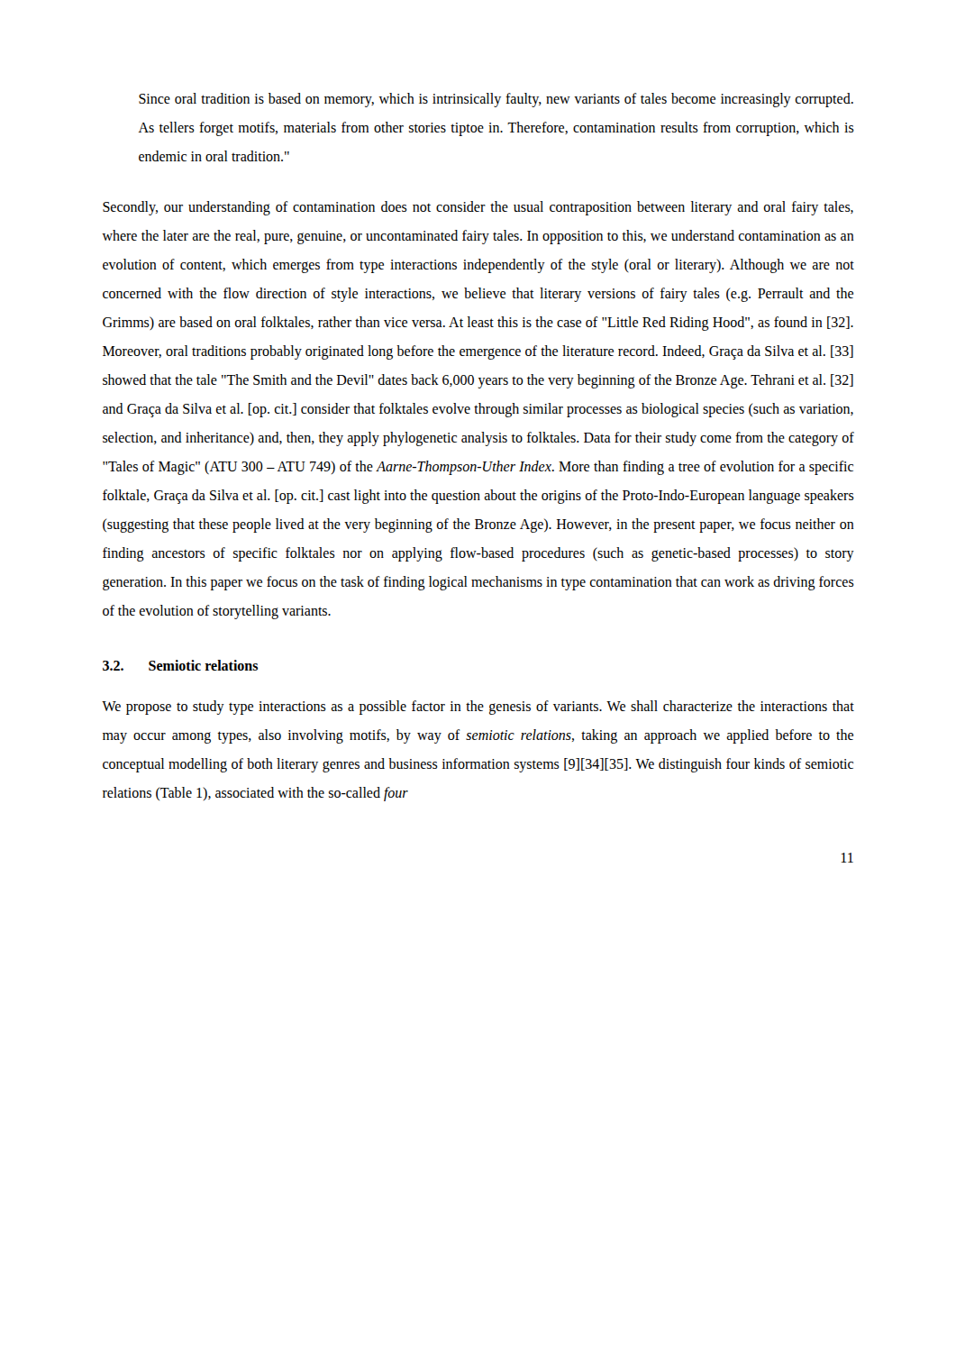Since oral tradition is based on memory, which is intrinsically faulty, new variants of tales become increasingly corrupted. As tellers forget motifs, materials from other stories tiptoe in. Therefore, contamination results from corruption, which is endemic in oral tradition."
Secondly, our understanding of contamination does not consider the usual contraposition between literary and oral fairy tales, where the later are the real, pure, genuine, or uncontaminated fairy tales. In opposition to this, we understand contamination as an evolution of content, which emerges from type interactions independently of the style (oral or literary). Although we are not concerned with the flow direction of style interactions, we believe that literary versions of fairy tales (e.g. Perrault and the Grimms) are based on oral folktales, rather than vice versa. At least this is the case of "Little Red Riding Hood", as found in [32]. Moreover, oral traditions probably originated long before the emergence of the literature record. Indeed, Graça da Silva et al. [33] showed that the tale "The Smith and the Devil" dates back 6,000 years to the very beginning of the Bronze Age. Tehrani et al. [32] and Graça da Silva et al. [op. cit.] consider that folktales evolve through similar processes as biological species (such as variation, selection, and inheritance) and, then, they apply phylogenetic analysis to folktales. Data for their study come from the category of "Tales of Magic" (ATU 300 – ATU 749) of the Aarne-Thompson-Uther Index. More than finding a tree of evolution for a specific folktale, Graça da Silva et al. [op. cit.] cast light into the question about the origins of the Proto-Indo-European language speakers (suggesting that these people lived at the very beginning of the Bronze Age). However, in the present paper, we focus neither on finding ancestors of specific folktales nor on applying flow-based procedures (such as genetic-based processes) to story generation. In this paper we focus on the task of finding logical mechanisms in type contamination that can work as driving forces of the evolution of storytelling variants.
3.2. Semiotic relations
We propose to study type interactions as a possible factor in the genesis of variants. We shall characterize the interactions that may occur among types, also involving motifs, by way of semiotic relations, taking an approach we applied before to the conceptual modelling of both literary genres and business information systems [9][34][35]. We distinguish four kinds of semiotic relations (Table 1), associated with the so-called four
11